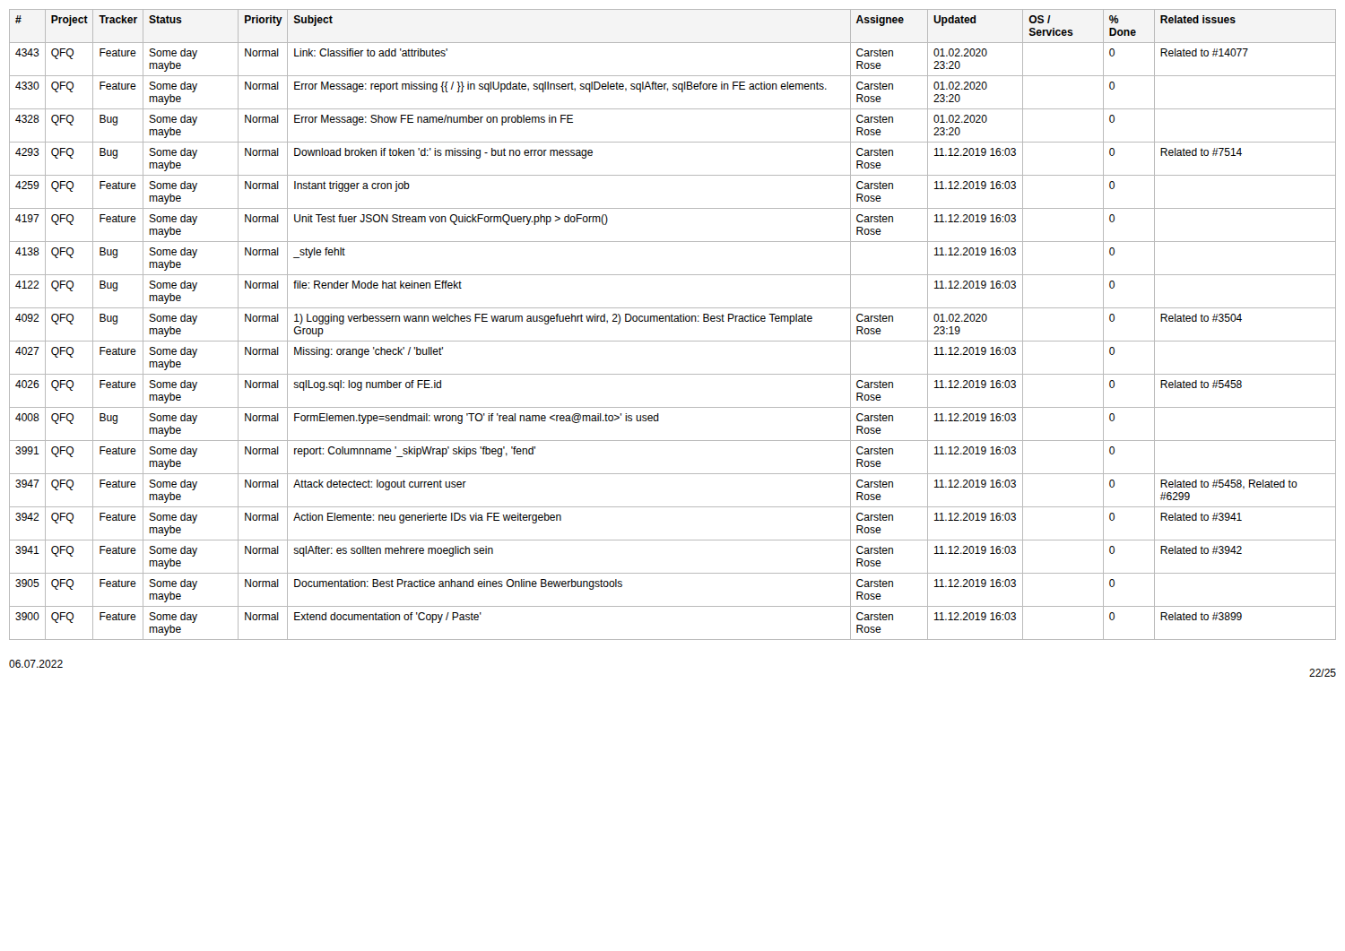| # | Project | Tracker | Status | Priority | Subject | Assignee | Updated | OS / Services | % Done | Related issues |
| --- | --- | --- | --- | --- | --- | --- | --- | --- | --- | --- |
| 4343 | QFQ | Feature | Some day maybe | Normal | Link: Classifier to add 'attributes' | Carsten Rose | 01.02.2020 23:20 | | 0 | Related to #14077 |
| 4330 | QFQ | Feature | Some day maybe | Normal | Error Message: report missing {{ / }} in sqlUpdate, sqlInsert, sqlDelete, sqlAfter, sqlBefore in FE action elements. | Carsten Rose | 01.02.2020 23:20 | | 0 | |
| 4328 | QFQ | Bug | Some day maybe | Normal | Error Message: Show FE name/number on problems in FE | Carsten Rose | 01.02.2020 23:20 | | 0 | |
| 4293 | QFQ | Bug | Some day maybe | Normal | Download broken if token 'd:' is missing - but no error message | Carsten Rose | 11.12.2019 16:03 | | 0 | Related to #7514 |
| 4259 | QFQ | Feature | Some day maybe | Normal | Instant trigger a cron job | Carsten Rose | 11.12.2019 16:03 | | 0 | |
| 4197 | QFQ | Feature | Some day maybe | Normal | Unit Test fuer JSON Stream von QuickFormQuery.php > doForm() | Carsten Rose | 11.12.2019 16:03 | | 0 | |
| 4138 | QFQ | Bug | Some day maybe | Normal | _style fehlt | | 11.12.2019 16:03 | | 0 | |
| 4122 | QFQ | Bug | Some day maybe | Normal | file: Render Mode hat keinen Effekt | | 11.12.2019 16:03 | | 0 | |
| 4092 | QFQ | Bug | Some day maybe | Normal | 1) Logging verbessern wann welches FE warum ausgefuehrt wird, 2) Documentation: Best Practice Template Group | Carsten Rose | 01.02.2020 23:19 | | 0 | Related to #3504 |
| 4027 | QFQ | Feature | Some day maybe | Normal | Missing: orange 'check' / 'bullet' | | 11.12.2019 16:03 | | 0 | |
| 4026 | QFQ | Feature | Some day maybe | Normal | sqlLog.sql: log number of FE.id | Carsten Rose | 11.12.2019 16:03 | | 0 | Related to #5458 |
| 4008 | QFQ | Bug | Some day maybe | Normal | FormElemen.type=sendmail: wrong 'TO' if 'real name <rea@mail.to>' is used | Carsten Rose | 11.12.2019 16:03 | | 0 | |
| 3991 | QFQ | Feature | Some day maybe | Normal | report: Columnname '_skipWrap' skips 'fbeg', 'fend' | Carsten Rose | 11.12.2019 16:03 | | 0 | |
| 3947 | QFQ | Feature | Some day maybe | Normal | Attack detectect: logout current user | Carsten Rose | 11.12.2019 16:03 | | 0 | Related to #5458, Related to #6299 |
| 3942 | QFQ | Feature | Some day maybe | Normal | Action Elemente: neu generierte IDs via FE weitergeben | Carsten Rose | 11.12.2019 16:03 | | 0 | Related to #3941 |
| 3941 | QFQ | Feature | Some day maybe | Normal | sqlAfter: es sollten mehrere moeglich sein | Carsten Rose | 11.12.2019 16:03 | | 0 | Related to #3942 |
| 3905 | QFQ | Feature | Some day maybe | Normal | Documentation: Best Practice anhand eines Online Bewerbungstools | Carsten Rose | 11.12.2019 16:03 | | 0 | |
| 3900 | QFQ | Feature | Some day maybe | Normal | Extend documentation of 'Copy / Paste' | Carsten Rose | 11.12.2019 16:03 | | 0 | Related to #3899 |
06.07.2022
22/25